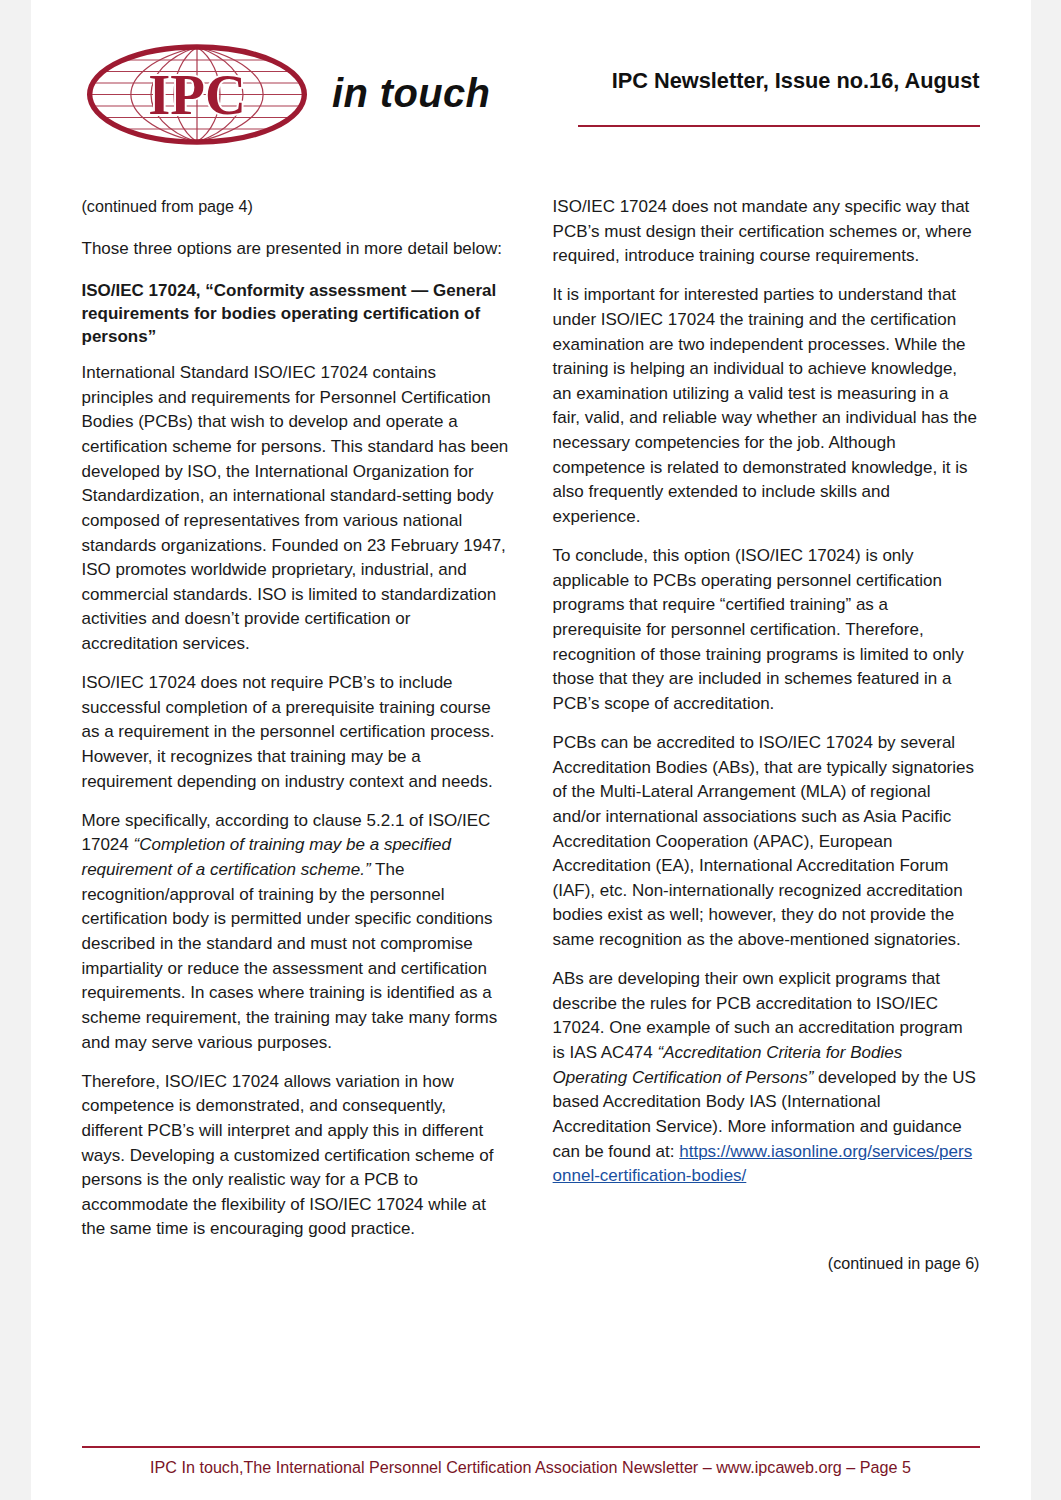IPC
in touch IPC Newsletter, Issue no.16, August
(continued from page 4)
Those three options are presented in more detail below:
ISO/IEC 17024, “Conformity assessment — General requirements for bodies operating certification of persons”
International Standard ISO/IEC 17024 contains principles and requirements for Personnel Certification Bodies (PCBs) that wish to develop and operate a certification scheme for persons. This standard has been developed by ISO, the International Organization for Standardization, an international standard-setting body composed of representatives from various national standards organizations. Founded on 23 February 1947, ISO promotes worldwide proprietary, industrial, and commercial standards. ISO is limited to standardization activities and doesn’t provide certification or accreditation services.
ISO/IEC 17024 does not require PCB’s to include successful completion of a prerequisite training course as a requirement in the personnel certification process. However, it recognizes that training may be a requirement depending on industry context and needs.
More specifically, according to clause 5.2.1 of ISO/IEC 17024 “Completion of training may be a specified requirement of a certification scheme.” The recognition/approval of training by the personnel certification body is permitted under specific conditions described in the standard and must not compromise impartiality or reduce the assessment and certification requirements. In cases where training is identified as a scheme requirement, the training may take many forms and may serve various purposes.
Therefore, ISO/IEC 17024 allows variation in how competence is demonstrated, and consequently, different PCB’s will interpret and apply this in different ways. Developing a customized certification scheme of persons is the only realistic way for a PCB to accommodate the flexibility of ISO/IEC 17024 while at the same time is encouraging good practice.
ISO/IEC 17024 does not mandate any specific way that PCB’s must design their certification schemes or, where required, introduce training course requirements.
It is important for interested parties to understand that under ISO/IEC 17024 the training and the certification examination are two independent processes. While the training is helping an individual to achieve knowledge, an examination utilizing a valid test is measuring in a fair, valid, and reliable way whether an individual has the necessary competencies for the job. Although competence is related to demonstrated knowledge, it is also frequently extended to include skills and experience.
To conclude, this option (ISO/IEC 17024) is only applicable to PCBs operating personnel certification programs that require “certified training” as a prerequisite for personnel certification. Therefore, recognition of those training programs is limited to only those that they are included in schemes featured in a PCB’s scope of accreditation.
PCBs can be accredited to ISO/IEC 17024 by several Accreditation Bodies (ABs), that are typically signatories of the Multi-Lateral Arrangement (MLA) of regional and/or international associations such as Asia Pacific Accreditation Cooperation (APAC), European Accreditation (EA), International Accreditation Forum (IAF), etc. Non-internationally recognized accreditation bodies exist as well; however, they do not provide the same recognition as the above-mentioned signatories.
ABs are developing their own explicit programs that describe the rules for PCB accreditation to ISO/IEC 17024. One example of such an accreditation program is IAS AC474 “Accreditation Criteria for Bodies Operating Certification of Persons” developed by the US based Accreditation Body IAS (International Accreditation Service). More information and guidance can be found at: https://www.iasonline.org/services/personnel-certification-bodies/
(continued in page 6)
IPC In touch,The International Personnel Certification Association Newsletter – www.ipcaweb.org – Page 5